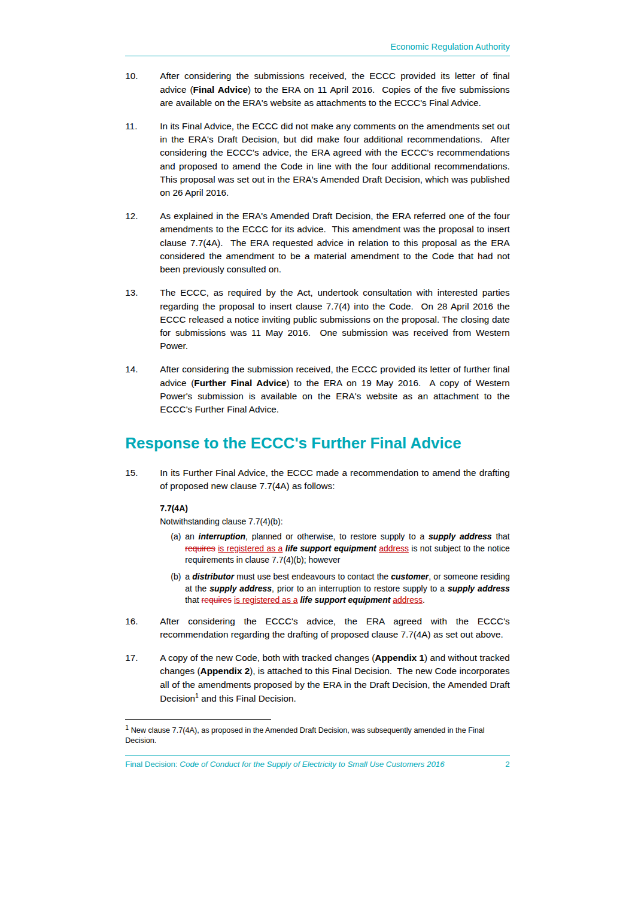Economic Regulation Authority
10. After considering the submissions received, the ECCC provided its letter of final advice (Final Advice) to the ERA on 11 April 2016. Copies of the five submissions are available on the ERA's website as attachments to the ECCC's Final Advice.
11. In its Final Advice, the ECCC did not make any comments on the amendments set out in the ERA's Draft Decision, but did make four additional recommendations. After considering the ECCC's advice, the ERA agreed with the ECCC's recommendations and proposed to amend the Code in line with the four additional recommendations. This proposal was set out in the ERA's Amended Draft Decision, which was published on 26 April 2016.
12. As explained in the ERA's Amended Draft Decision, the ERA referred one of the four amendments to the ECCC for its advice. This amendment was the proposal to insert clause 7.7(4A). The ERA requested advice in relation to this proposal as the ERA considered the amendment to be a material amendment to the Code that had not been previously consulted on.
13. The ECCC, as required by the Act, undertook consultation with interested parties regarding the proposal to insert clause 7.7(4) into the Code. On 28 April 2016 the ECCC released a notice inviting public submissions on the proposal. The closing date for submissions was 11 May 2016. One submission was received from Western Power.
14. After considering the submission received, the ECCC provided its letter of further final advice (Further Final Advice) to the ERA on 19 May 2016. A copy of Western Power's submission is available on the ERA's website as an attachment to the ECCC's Further Final Advice.
Response to the ECCC's Further Final Advice
15. In its Further Final Advice, the ECCC made a recommendation to amend the drafting of proposed new clause 7.7(4A) as follows:
7.7(4A)
Notwithstanding clause 7.7(4)(b):
(a)
an interruption, planned or otherwise, to restore supply to a supply address that requires is registered as a life support equipment address is not subject to the notice requirements in clause 7.7(4)(b); however
(b)
a distributor must use best endeavours to contact the customer, or someone residing at the supply address, prior to an interruption to restore supply to a supply address that requires is registered as a life support equipment address.
16. After considering the ECCC's advice, the ERA agreed with the ECCC's recommendation regarding the drafting of proposed clause 7.7(4A) as set out above.
17. A copy of the new Code, both with tracked changes (Appendix 1) and without tracked changes (Appendix 2), is attached to this Final Decision. The new Code incorporates all of the amendments proposed by the ERA in the Draft Decision, the Amended Draft Decision1 and this Final Decision.
1 New clause 7.7(4A), as proposed in the Amended Draft Decision, was subsequently amended in the Final Decision.
Final Decision: Code of Conduct for the Supply of Electricity to Small Use Customers 2016
2